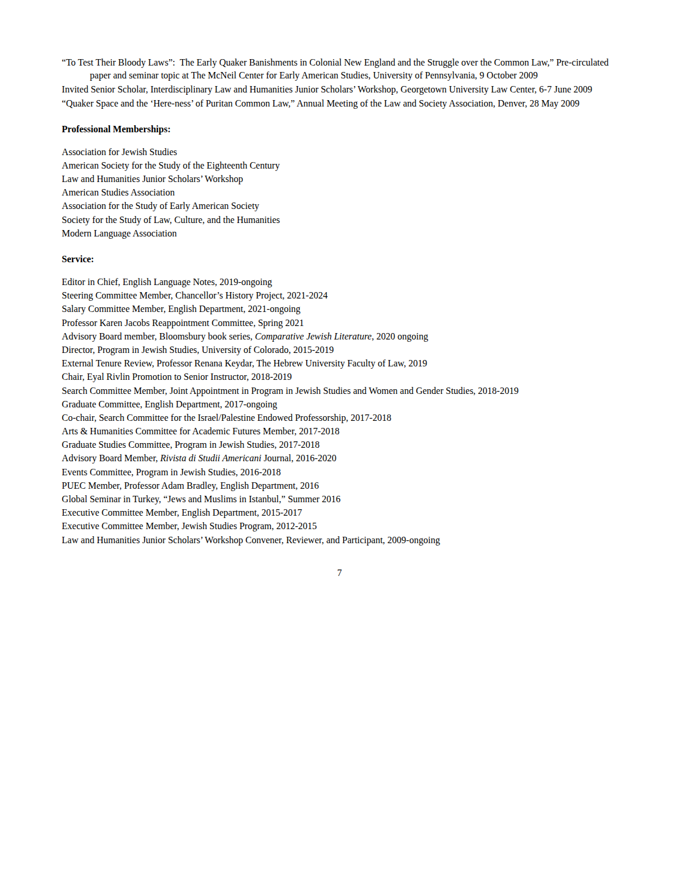“To Test Their Bloody Laws”: The Early Quaker Banishments in Colonial New England and the Struggle over the Common Law,” Pre-circulated paper and seminar topic at The McNeil Center for Early American Studies, University of Pennsylvania, 9 October 2009
Invited Senior Scholar, Interdisciplinary Law and Humanities Junior Scholars’ Workshop, Georgetown University Law Center, 6-7 June 2009
“Quaker Space and the ‘Here-ness’ of Puritan Common Law,” Annual Meeting of the Law and Society Association, Denver, 28 May 2009
Professional Memberships:
Association for Jewish Studies
American Society for the Study of the Eighteenth Century
Law and Humanities Junior Scholars’ Workshop
American Studies Association
Association for the Study of Early American Society
Society for the Study of Law, Culture, and the Humanities
Modern Language Association
Service:
Editor in Chief, English Language Notes, 2019-ongoing
Steering Committee Member, Chancellor’s History Project, 2021-2024
Salary Committee Member, English Department, 2021-ongoing
Professor Karen Jacobs Reappointment Committee, Spring 2021
Advisory Board member, Bloomsbury book series, Comparative Jewish Literature, 2020 ongoing
Director, Program in Jewish Studies, University of Colorado, 2015-2019
External Tenure Review, Professor Renana Keydar, The Hebrew University Faculty of Law, 2019
Chair, Eyal Rivlin Promotion to Senior Instructor, 2018-2019
Search Committee Member, Joint Appointment in Program in Jewish Studies and Women and Gender Studies, 2018-2019
Graduate Committee, English Department, 2017-ongoing
Co-chair, Search Committee for the Israel/Palestine Endowed Professorship, 2017-2018
Arts & Humanities Committee for Academic Futures Member, 2017-2018
Graduate Studies Committee, Program in Jewish Studies, 2017-2018
Advisory Board Member, Rivista di Studii Americani Journal, 2016-2020
Events Committee, Program in Jewish Studies, 2016-2018
PUEC Member, Professor Adam Bradley, English Department, 2016
Global Seminar in Turkey, “Jews and Muslims in Istanbul,” Summer 2016
Executive Committee Member, English Department, 2015-2017
Executive Committee Member, Jewish Studies Program, 2012-2015
Law and Humanities Junior Scholars’ Workshop Convener, Reviewer, and Participant, 2009-ongoing
7